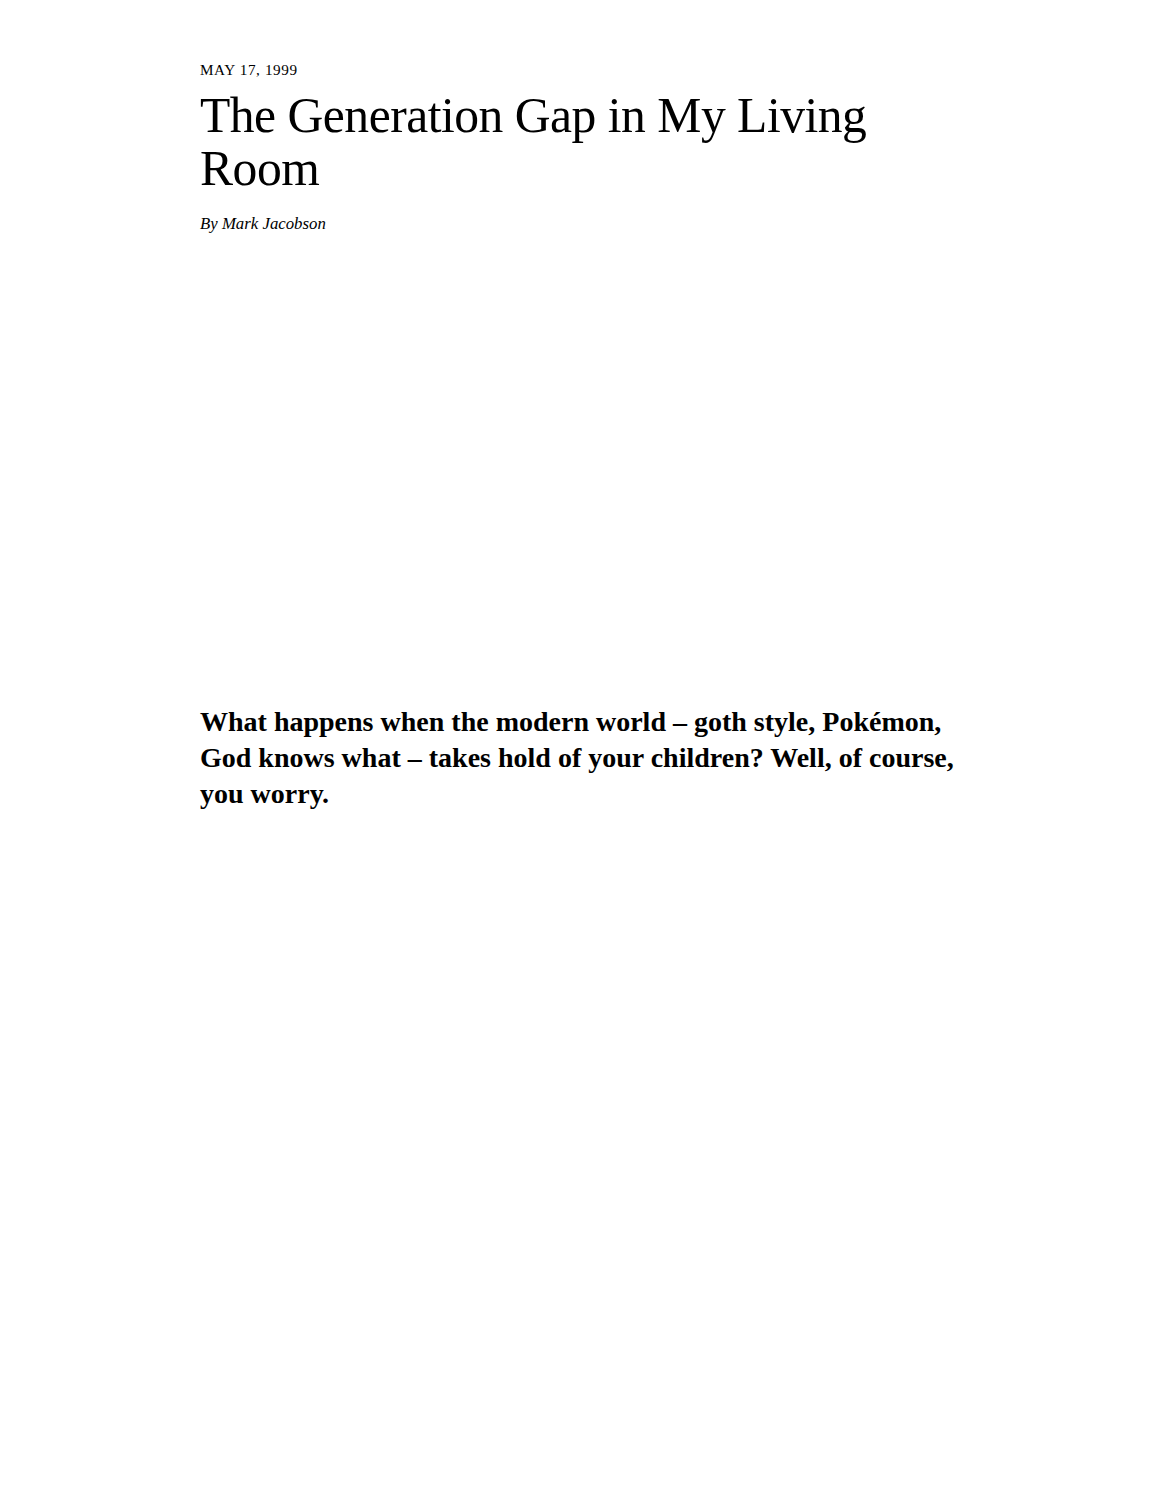May 17, 1999
The Generation Gap in My Living Room
By Mark Jacobson
What happens when the modern world – goth style, Pokémon, God knows what – takes hold of your children? Well, of course, you worry.